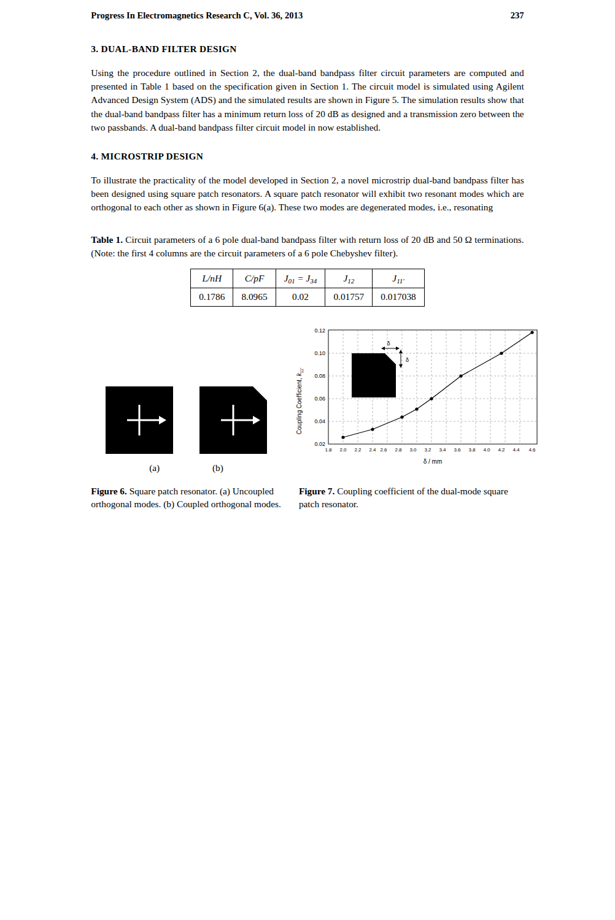Progress In Electromagnetics Research C, Vol. 36, 2013 237
3. DUAL-BAND FILTER DESIGN
Using the procedure outlined in Section 2, the dual-band bandpass filter circuit parameters are computed and presented in Table 1 based on the specification given in Section 1. The circuit model is simulated using Agilent Advanced Design System (ADS) and the simulated results are shown in Figure 5. The simulation results show that the dual-band bandpass filter has a minimum return loss of 20 dB as designed and a transmission zero between the two passbands. A dual-band bandpass filter circuit model in now established.
4. MICROSTRIP DESIGN
To illustrate the practicality of the model developed in Section 2, a novel microstrip dual-band bandpass filter has been designed using square patch resonators. A square patch resonator will exhibit two resonant modes which are orthogonal to each other as shown in Figure 6(a). These two modes are degenerated modes, i.e., resonating
Table 1. Circuit parameters of a 6 pole dual-band bandpass filter with return loss of 20 dB and 50 Ω terminations. (Note: the first 4 columns are the circuit parameters of a 6 pole Chebyshev filter).
| L /nH | C /pF | J 01 = J 34 | J 12 | J 11′ |
| --- | --- | --- | --- | --- |
| 0.1786 | 8.0965 | 0.02 | 0.01757 | 0.017038 |
(a) (b)
Coupling Coefficient, k11′ 0.02 0.04 0.06 0.08 0.10 0.12 1.8 2.0 2.2 2.4 2.6 2.8 3.0 3.2 3.4 3.6 3.8 4.0 4.2 4.4 4.6 δ / mm δ δ
Figure 6. Square patch resonator. (a) Uncoupled orthogonal modes. (b) Coupled orthogonal modes.
Figure 7. Coupling coefficient of the dual-mode square patch resonator.